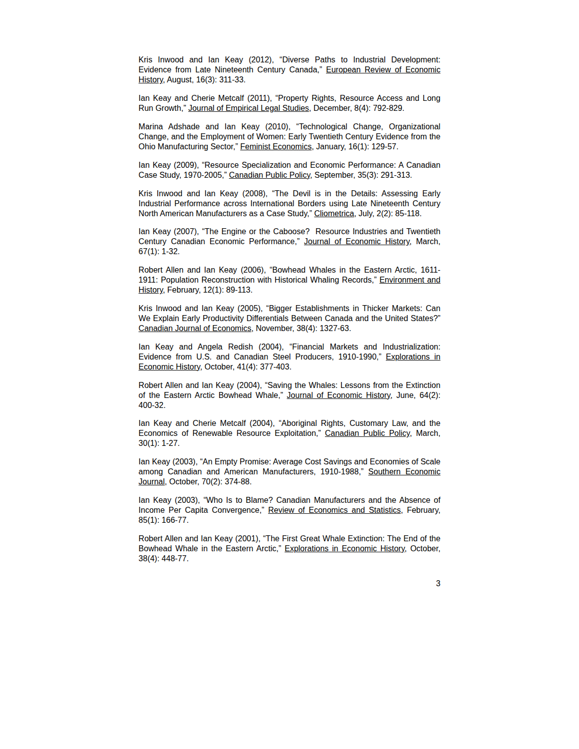Kris Inwood and Ian Keay (2012), “Diverse Paths to Industrial Development: Evidence from Late Nineteenth Century Canada,” European Review of Economic History, August, 16(3): 311-33.
Ian Keay and Cherie Metcalf (2011), “Property Rights, Resource Access and Long Run Growth,” Journal of Empirical Legal Studies, December, 8(4): 792-829.
Marina Adshade and Ian Keay (2010), “Technological Change, Organizational Change, and the Employment of Women: Early Twentieth Century Evidence from the Ohio Manufacturing Sector,” Feminist Economics, January, 16(1): 129-57.
Ian Keay (2009), “Resource Specialization and Economic Performance: A Canadian Case Study, 1970-2005,” Canadian Public Policy, September, 35(3): 291-313.
Kris Inwood and Ian Keay (2008), “The Devil is in the Details: Assessing Early Industrial Performance across International Borders using Late Nineteenth Century North American Manufacturers as a Case Study,” Cliometrica, July, 2(2): 85-118.
Ian Keay (2007), “The Engine or the Caboose? Resource Industries and Twentieth Century Canadian Economic Performance,” Journal of Economic History, March, 67(1): 1-32.
Robert Allen and Ian Keay (2006), “Bowhead Whales in the Eastern Arctic, 1611-1911: Population Reconstruction with Historical Whaling Records,” Environment and History, February, 12(1): 89-113.
Kris Inwood and Ian Keay (2005), “Bigger Establishments in Thicker Markets: Can We Explain Early Productivity Differentials Between Canada and the United States?” Canadian Journal of Economics, November, 38(4): 1327-63.
Ian Keay and Angela Redish (2004), “Financial Markets and Industrialization: Evidence from U.S. and Canadian Steel Producers, 1910-1990,” Explorations in Economic History, October, 41(4): 377-403.
Robert Allen and Ian Keay (2004), “Saving the Whales: Lessons from the Extinction of the Eastern Arctic Bowhead Whale,” Journal of Economic History, June, 64(2): 400-32.
Ian Keay and Cherie Metcalf (2004), “Aboriginal Rights, Customary Law, and the Economics of Renewable Resource Exploitation,” Canadian Public Policy, March, 30(1): 1-27.
Ian Keay (2003), “An Empty Promise: Average Cost Savings and Economies of Scale among Canadian and American Manufacturers, 1910-1988,” Southern Economic Journal, October, 70(2): 374-88.
Ian Keay (2003), “Who Is to Blame? Canadian Manufacturers and the Absence of Income Per Capita Convergence,” Review of Economics and Statistics, February, 85(1): 166-77.
Robert Allen and Ian Keay (2001), “The First Great Whale Extinction: The End of the Bowhead Whale in the Eastern Arctic,” Explorations in Economic History, October, 38(4): 448-77.
3